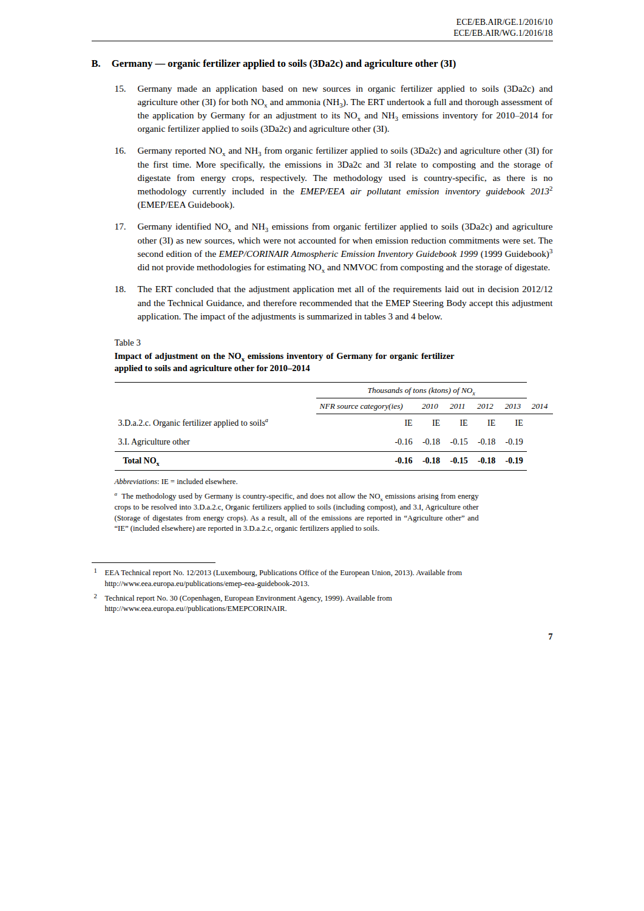ECE/EB.AIR/GE.1/2016/10
ECE/EB.AIR/WG.1/2016/18
B. Germany — organic fertilizer applied to soils (3Da2c) and agriculture other (3I)
15. Germany made an application based on new sources in organic fertilizer applied to soils (3Da2c) and agriculture other (3I) for both NOx and ammonia (NH3). The ERT undertook a full and thorough assessment of the application by Germany for an adjustment to its NOx and NH3 emissions inventory for 2010–2014 for organic fertilizer applied to soils (3Da2c) and agriculture other (3I).
16. Germany reported NOx and NH3 from organic fertilizer applied to soils (3Da2c) and agriculture other (3I) for the first time. More specifically, the emissions in 3Da2c and 3I relate to composting and the storage of digestate from energy crops, respectively. The methodology used is country-specific, as there is no methodology currently included in the EMEP/EEA air pollutant emission inventory guidebook 20132 (EMEP/EEA Guidebook).
17. Germany identified NOx and NH3 emissions from organic fertilizer applied to soils (3Da2c) and agriculture other (3I) as new sources, which were not accounted for when emission reduction commitments were set. The second edition of the EMEP/CORINAIR Atmospheric Emission Inventory Guidebook 1999 (1999 Guidebook)3 did not provide methodologies for estimating NOx and NMVOC from composting and the storage of digestate.
18. The ERT concluded that the adjustment application met all of the requirements laid out in decision 2012/12 and the Technical Guidance, and therefore recommended that the EMEP Steering Body accept this adjustment application. The impact of the adjustments is summarized in tables 3 and 4 below.
Table 3
Impact of adjustment on the NOx emissions inventory of Germany for organic fertilizer applied to soils and agriculture other for 2010–2014
| | Thousands of tons (ktons) of NO x |
| --- | --- |
| NFR source category(ies) | 2010 | 2011 | 2012 | 2013 | 2014 |
| 3.D.a.2.c. Organic fertilizer applied to soils a | IE | IE | IE | IE | IE |
| 3.I. Agriculture other | -0.16 | -0.18 | -0.15 | -0.18 | -0.19 |
| Total NO x | -0.16 | -0.18 | -0.15 | -0.18 | -0.19 |
Abbreviations: IE = included elsewhere.
a The methodology used by Germany is country-specific, and does not allow the NOx emissions arising from energy crops to be resolved into 3.D.a.2.c, Organic fertilizers applied to soils (including compost), and 3.I, Agriculture other (Storage of digestates from energy crops). As a result, all of the emissions are reported in “Agriculture other” and “IE” (included elsewhere) are reported in 3.D.a.2.c, organic fertilizers applied to soils.
EEA Technical report No. 12/2013 (Luxembourg, Publications Office of the European Union, 2013). Available from http://www.eea.europa.eu/publications/emep-eea-guidebook-2013.
Technical report No. 30 (Copenhagen, European Environment Agency, 1999). Available from http://www.eea.europa.eu//publications/EMEPCORINAIR.
7